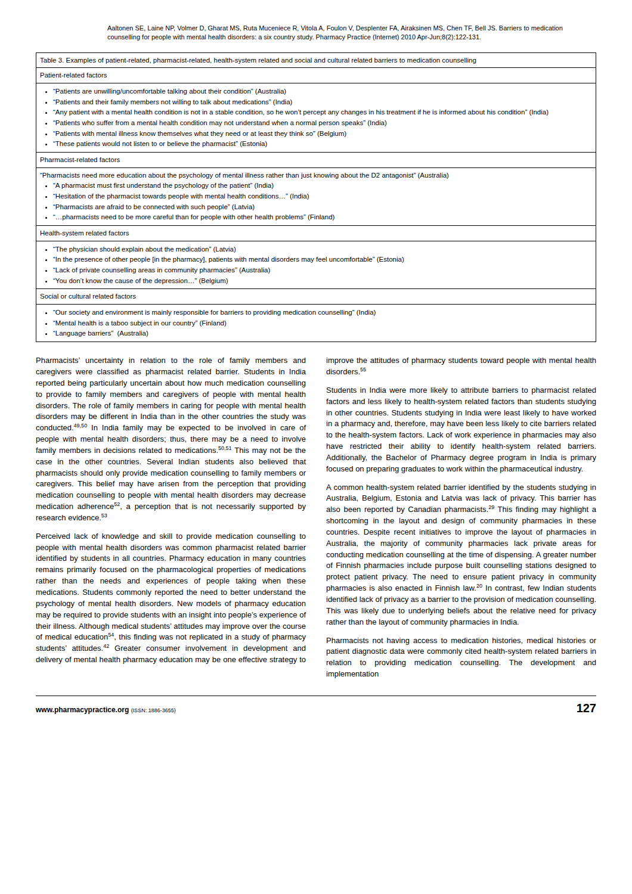Aaltonen SE, Laine NP, Volmer D, Gharat MS, Ruta Muceniece R, Vitola A, Foulon V, Desplenter FA, Airaksinen MS, Chen TF, Bell JS. Barriers to medication counselling for people with mental health disorders: a six country study. Pharmacy Practice (Internet) 2010 Apr-Jun;8(2):122-131.
| Table 3. Examples of patient-related, pharmacist-related, health-system related and social and cultural related barriers to medication counselling |
| Patient-related factors |
| “Patients are unwilling/uncomfortable talking about their condition” (Australia) “Patients and their family members not willing to talk about medications” (India) “Any patient with a mental health condition is not in a stable condition, so he won’t percept any changes in his treatment if he is informed about his condition” (India) “Patients who suffer from a mental health condition may not understand when a normal person speaks” (India) “Patients with mental illness know themselves what they need or at least they think so” (Belgium) “These patients would not listen to or believe the pharmacist” (Estonia) |
| Pharmacist-related factors |
| “Pharmacists need more education about the psychology of mental illness rather than just knowing about the D2 antagonist” (Australia) “A pharmacist must first understand the psychology of the patient” (India) “Hesitation of the pharmacist towards people with mental health conditions…” (India) “Pharmacists are afraid to be connected with such people” (Latvia) “…pharmacists need to be more careful than for people with other health problems” (Finland) |
| Health-system related factors |
| “The physician should explain about the medication” (Latvia) “In the presence of other people [in the pharmacy], patients with mental disorders may feel uncomfortable” (Estonia) “Lack of private counselling areas in community pharmacies” (Australia) “You don’t know the cause of the depression…” (Belgium) |
| Social or cultural related factors |
| “Our society and environment is mainly responsible for barriers to providing medication counselling” (India) “Mental health is a taboo subject in our country” (Finland) “Language barriers” (Australia) |
Pharmacists’ uncertainty in relation to the role of family members and caregivers were classified as pharmacist related barrier. Students in India reported being particularly uncertain about how much medication counselling to provide to family members and caregivers of people with mental health disorders. The role of family members in caring for people with mental health disorders may be different in India than in the other countries the study was conducted.49,50 In India family may be expected to be involved in care of people with mental health disorders; thus, there may be a need to involve family members in decisions related to medications.50,51 This may not be the case in the other countries. Several Indian students also believed that pharmacists should only provide medication counselling to family members or caregivers. This belief may have arisen from the perception that providing medication counselling to people with mental health disorders may decrease medication adherence52, a perception that is not necessarily supported by research evidence.53
Perceived lack of knowledge and skill to provide medication counselling to people with mental health disorders was common pharmacist related barrier identified by students in all countries. Pharmacy education in many countries remains primarily focused on the pharmacological properties of medications rather than the needs and experiences of people taking when these medications. Students commonly reported the need to better understand the psychology of mental health disorders. New models of pharmacy education may be required to provide students with an insight into people’s experience of their illness. Although medical students’ attitudes may improve over the course of medical education54, this finding was not replicated in a study of pharmacy students’ attitudes.42 Greater consumer involvement in development and delivery of mental health pharmacy education may be one effective strategy to improve the attitudes of pharmacy students toward people with mental health disorders.55
Students in India were more likely to attribute barriers to pharmacist related factors and less likely to health-system related factors than students studying in other countries. Students studying in India were least likely to have worked in a pharmacy and, therefore, may have been less likely to cite barriers related to the health-system factors. Lack of work experience in pharmacies may also have restricted their ability to identify health-system related barriers. Additionally, the Bachelor of Pharmacy degree program in India is primary focused on preparing graduates to work within the pharmaceutical industry.
A common health-system related barrier identified by the students studying in Australia, Belgium, Estonia and Latvia was lack of privacy. This barrier has also been reported by Canadian pharmacists.29 This finding may highlight a shortcoming in the layout and design of community pharmacies in these countries. Despite recent initiatives to improve the layout of pharmacies in Australia, the majority of community pharmacies lack private areas for conducting medication counselling at the time of dispensing. A greater number of Finnish pharmacies include purpose built counselling stations designed to protect patient privacy. The need to ensure patient privacy in community pharmacies is also enacted in Finnish law.20 In contrast, few Indian students identified lack of privacy as a barrier to the provision of medication counselling. This was likely due to underlying beliefs about the relative need for privacy rather than the layout of community pharmacies in India.
Pharmacists not having access to medication histories, medical histories or patient diagnostic data were commonly cited health-system related barriers in relation to providing medication counselling. The development and implementation
www.pharmacypractice.org (ISSN: 1886-3655)
127